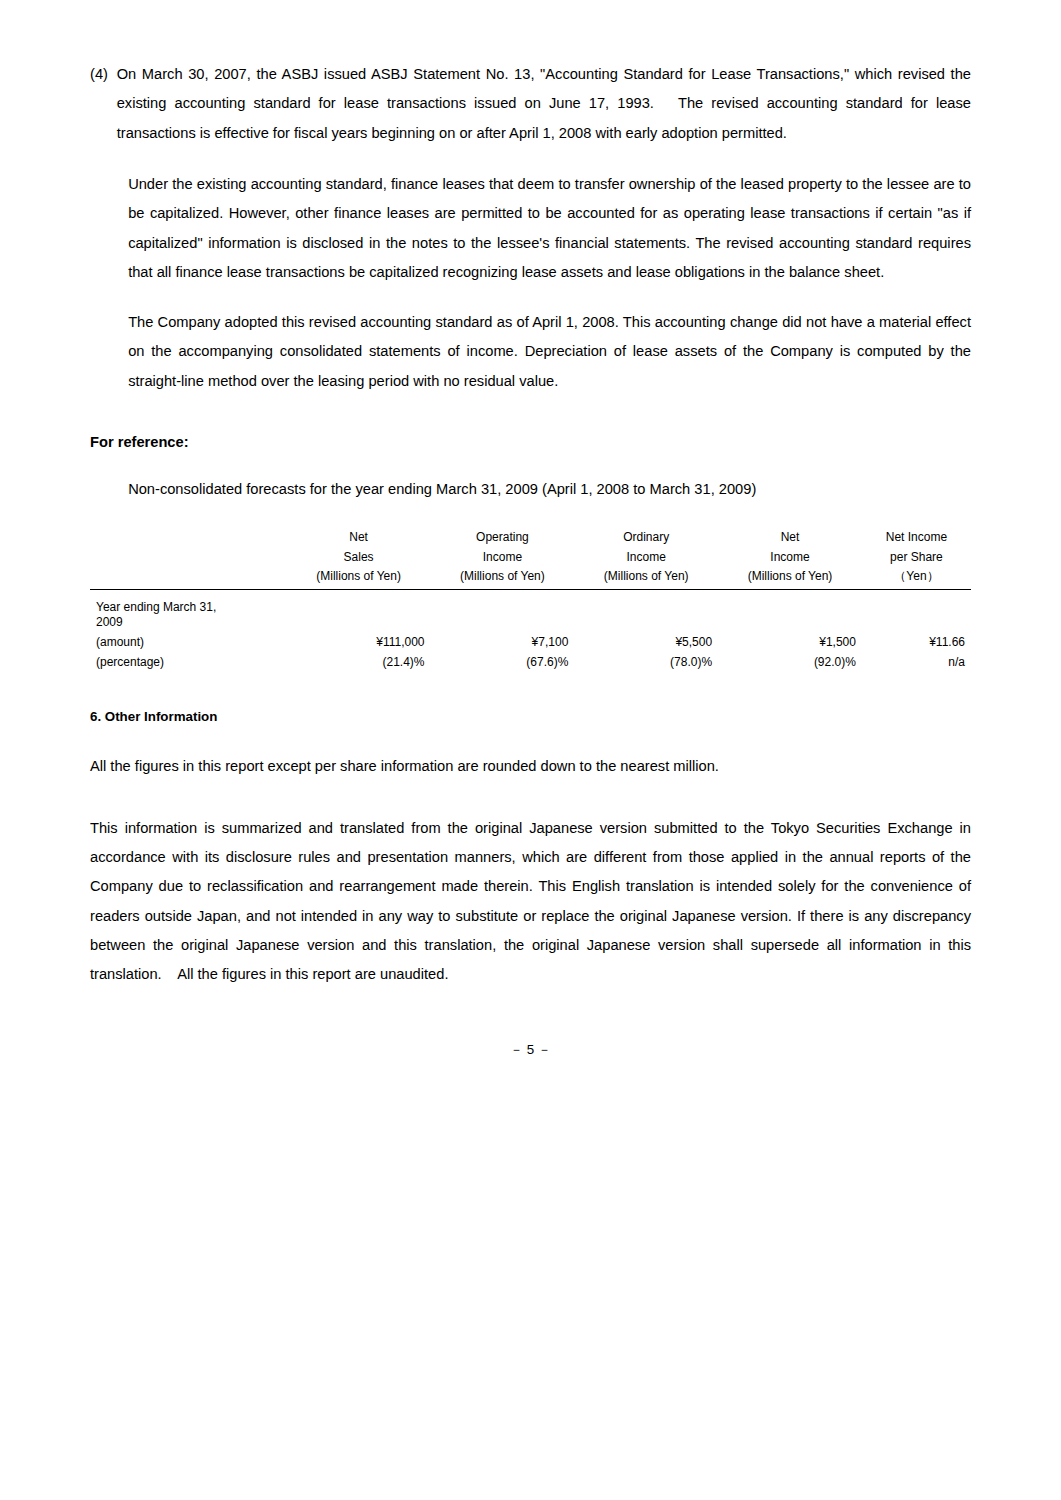(4)
On March 30, 2007, the ASBJ issued ASBJ Statement No. 13, "Accounting Standard for Lease Transactions," which revised the existing accounting standard for lease transactions issued on June 17, 1993. The revised accounting standard for lease transactions is effective for fiscal years beginning on or after April 1, 2008 with early adoption permitted.
Under the existing accounting standard, finance leases that deem to transfer ownership of the leased property to the lessee are to be capitalized. However, other finance leases are permitted to be accounted for as operating lease transactions if certain "as if capitalized" information is disclosed in the notes to the lessee's financial statements. The revised accounting standard requires that all finance lease transactions be capitalized recognizing lease assets and lease obligations in the balance sheet.
The Company adopted this revised accounting standard as of April 1, 2008. This accounting change did not have a material effect on the accompanying consolidated statements of income. Depreciation of lease assets of the Company is computed by the straight-line method over the leasing period with no residual value.
For reference:
Non-consolidated forecasts for the year ending March 31, 2009 (April 1, 2008 to March 31, 2009)
| | Net | Operating | Ordinary | Net | Net Income |
| --- | --- | --- | --- | --- | --- |
| | Sales | Income | Income | Income | per Share |
| | (Millions of Yen) | (Millions of Yen) | (Millions of Yen) | (Millions of Yen) | （Yen） |
| Year ending March 31, 2009 | | | | | |
| (amount) | ¥111,000 | ¥7,100 | ¥5,500 | ¥1,500 | ¥11.66 |
| (percentage) | (21.4)% | (67.6)% | (78.0)% | (92.0)% | n/a |
6. Other Information
All the figures in this report except per share information are rounded down to the nearest million.
This information is summarized and translated from the original Japanese version submitted to the Tokyo Securities Exchange in accordance with its disclosure rules and presentation manners, which are different from those applied in the annual reports of the Company due to reclassification and rearrangement made therein. This English translation is intended solely for the convenience of readers outside Japan, and not intended in any way to substitute or replace the original Japanese version. If there is any discrepancy between the original Japanese version and this translation, the original Japanese version shall supersede all information in this translation. All the figures in this report are unaudited.
－ 5 －